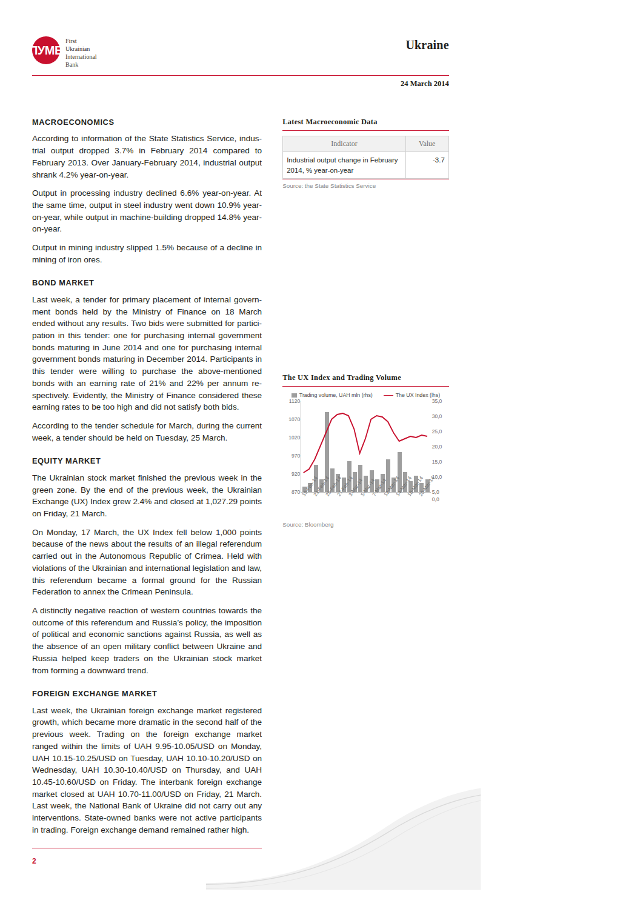ПУМБ
First
Ukrainian
International
Bank
Ukraine
24 March 2014
Macroeconomics
According to information of the State Statistics Service, industrial output dropped 3.7% in February 2014 compared to February 2013. Over January-February 2014, industrial output shrank 4.2% year-on-year.
Output in processing industry declined 6.6% year-on-year. At the same time, output in steel industry went down 10.9% year-on-year, while output in machine-building dropped 14.8% year-on-year.
Output in mining industry slipped 1.5% because of a decline in mining of iron ores.
Bond Market
Last week, a tender for primary placement of internal government bonds held by the Ministry of Finance on 18 March ended without any results. Two bids were submitted for participation in this tender: one for purchasing internal government bonds maturing in June 2014 and one for purchasing internal government bonds maturing in December 2014. Participants in this tender were willing to purchase the above-mentioned bonds with an earning rate of 21% and 22% per annum respectively. Evidently, the Ministry of Finance considered these earning rates to be too high and did not satisfy both bids.
According to the tender schedule for March, during the current week, a tender should be held on Tuesday, 25 March.
Equity Market
The Ukrainian stock market finished the previous week in the green zone. By the end of the previous week, the Ukrainian Exchange (UX) Index grew 2.4% and closed at 1,027.29 points on Friday, 21 March.
On Monday, 17 March, the UX Index fell below 1,000 points because of the news about the results of an illegal referendum carried out in the Autonomous Republic of Crimea. Held with violations of the Ukrainian and international legislation and law, this referendum became a formal ground for the Russian Federation to annex the Crimean Peninsula.
A distinctly negative reaction of western countries towards the outcome of this referendum and Russia’s policy, the imposition of political and economic sanctions against Russia, as well as the absence of an open military conflict between Ukraine and Russia helped keep traders on the Ukrainian stock market from forming a downward trend.
Foreign Exchange Market
Last week, the Ukrainian foreign exchange market registered growth, which became more dramatic in the second half of the previous week. Trading on the foreign exchange market ranged within the limits of UAH 9.95-10.05/USD on Monday, UAH 10.15-10.25/USD on Tuesday, UAH 10.10-10.20/USD on Wednesday, UAH 10.30-10.40/USD on Thursday, and UAH 10.45-10.60/USD on Friday. The interbank foreign exchange market closed at UAH 10.70-11.00/USD on Friday, 21 March. Last week, the National Bank of Ukraine did not carry out any interventions. State-owned banks were not active participants in trading. Foreign exchange demand remained rather high.
Latest Macroeconomic Data
| Indicator | Value |
| --- | --- |
| Industrial output change in February 2014, % year-on-year | -3.7 |
Source: the State Statistics Service
The UX Index and Trading Volume
Trading volume, UAH mln (rhs) The UX Index (lhs)
1120
1070
1020
970
920
870
35,0
30,0
25,0
20,0
15,0
10,0
5,0
0,0
19-Feb-14 21-Feb-14 25-Feb-14 27-Feb-14 3-Mar-14 5-Mar-14 7-Mar-14 12-Mar-14 14-Mar-14 18-Mar-14 20-Mar-14
Source: Bloomberg
2